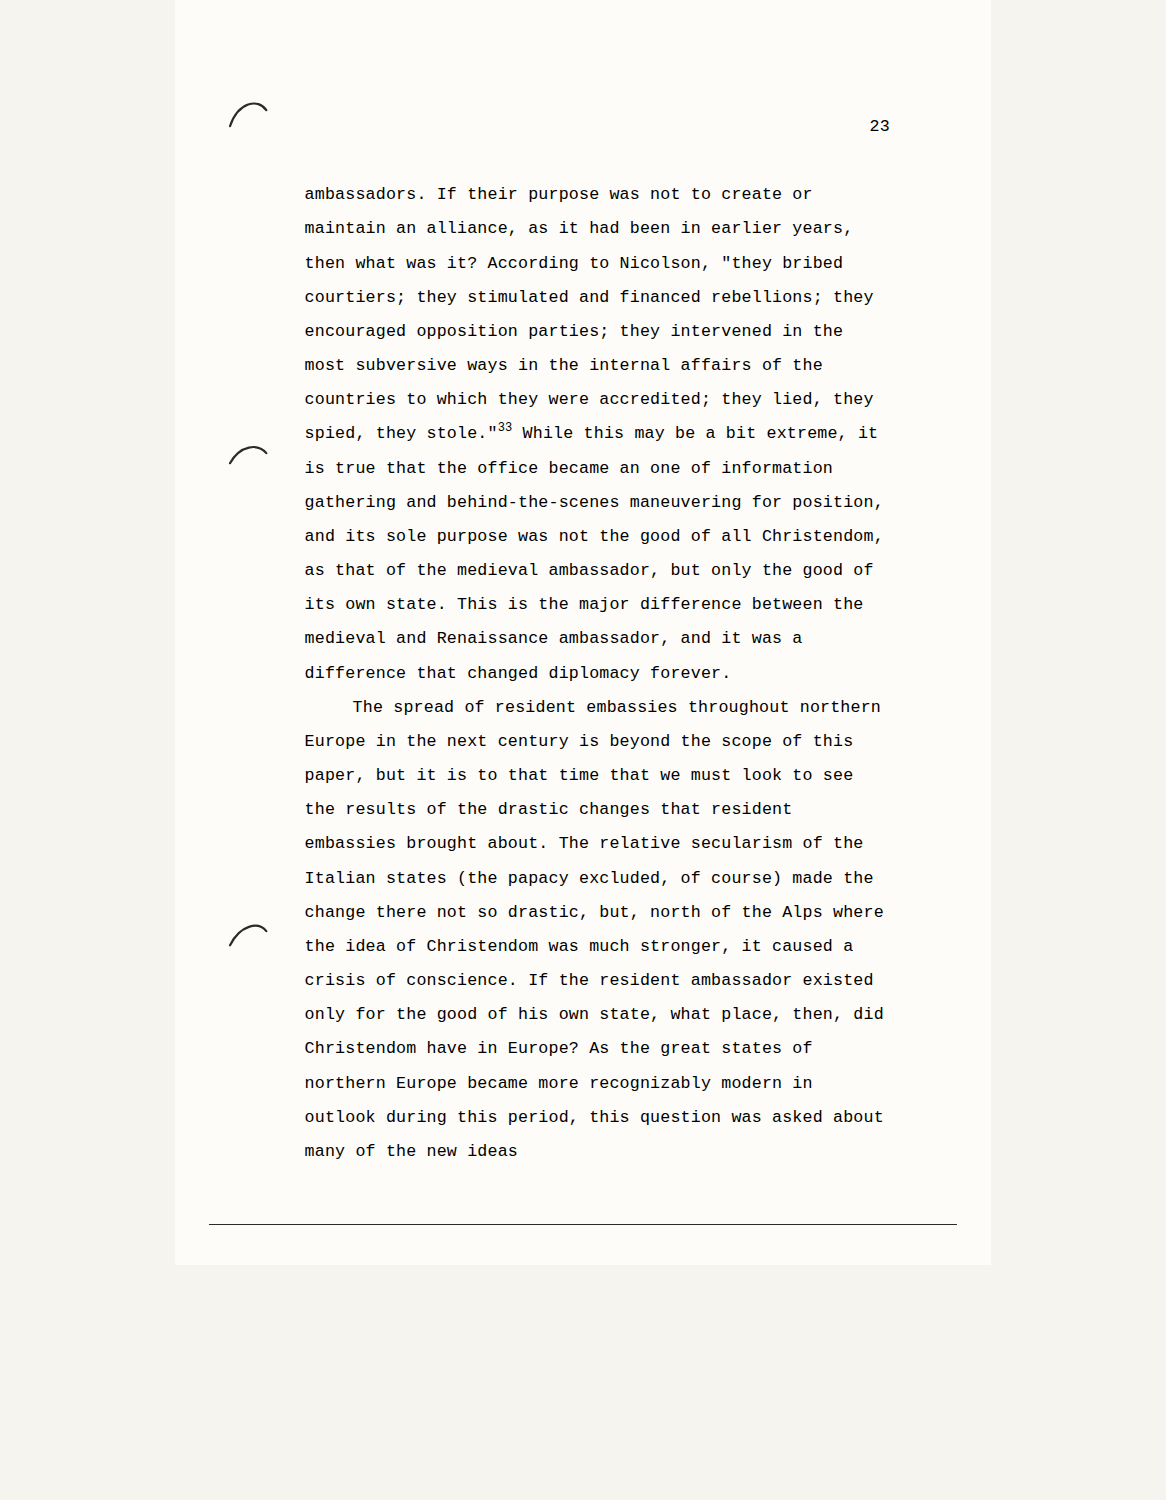23
ambassadors. If their purpose was not to create or maintain an alliance, as it had been in earlier years, then what was it? According to Nicolson, "they bribed courtiers; they stimulated and financed rebellions; they encouraged opposition parties; they intervened in the most subversive ways in the internal affairs of the countries to which they were accredited; they lied, they spied, they stole."33 While this may be a bit extreme, it is true that the office became an one of information gathering and behind-the-scenes maneuvering for position, and its sole purpose was not the good of all Christendom, as that of the medieval ambassador, but only the good of its own state. This is the major difference between the medieval and Renaissance ambassador, and it was a difference that changed diplomacy forever.
The spread of resident embassies throughout northern Europe in the next century is beyond the scope of this paper, but it is to that time that we must look to see the results of the drastic changes that resident embassies brought about. The relative secularism of the Italian states (the papacy excluded, of course) made the change there not so drastic, but, north of the Alps where the idea of Christendom was much stronger, it caused a crisis of conscience. If the resident ambassador existed only for the good of his own state, what place, then, did Christendom have in Europe? As the great states of northern Europe became more recognizably modern in outlook during this period, this question was asked about many of the new ideas